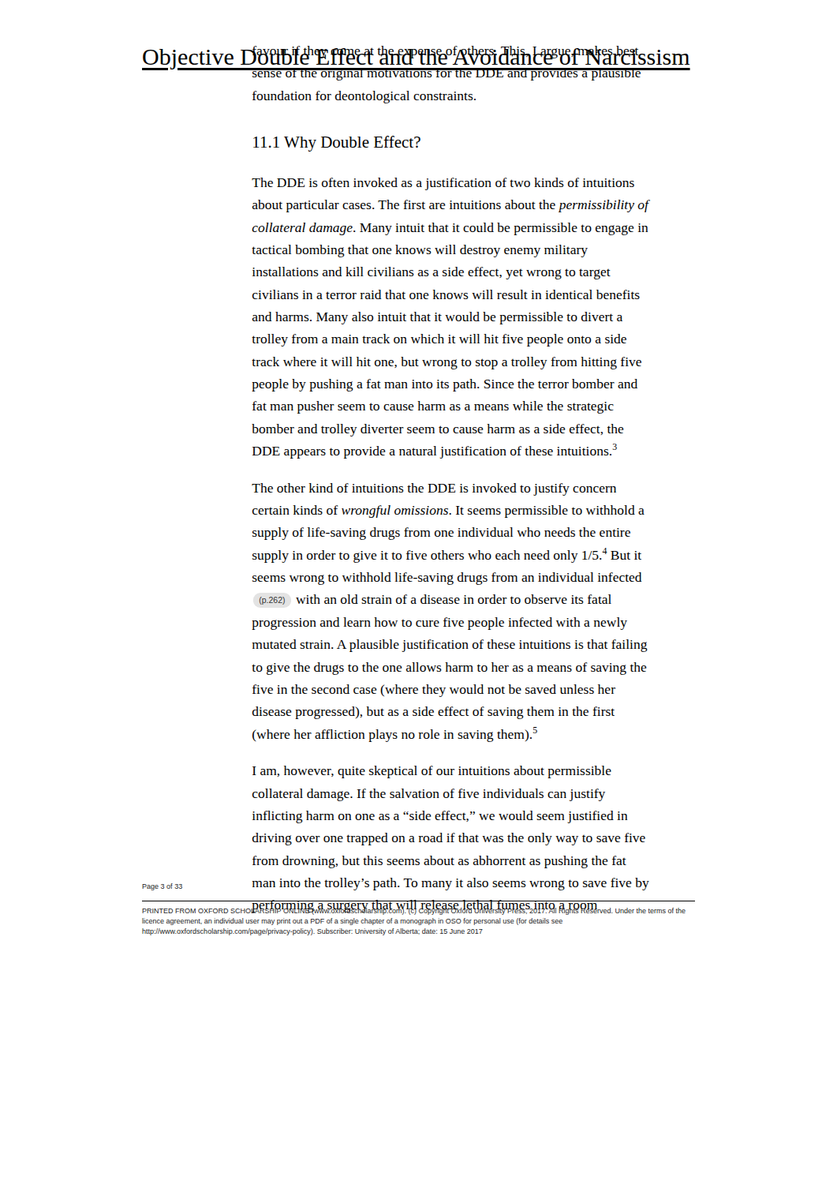Objective Double Effect and the Avoidance of Narcissism
favour if they come at the expense of others. This, I argue, makes best sense of the original motivations for the DDE and provides a plausible foundation for deontological constraints.
11.1 Why Double Effect?
The DDE is often invoked as a justification of two kinds of intuitions about particular cases. The first are intuitions about the permissibility of collateral damage. Many intuit that it could be permissible to engage in tactical bombing that one knows will destroy enemy military installations and kill civilians as a side effect, yet wrong to target civilians in a terror raid that one knows will result in identical benefits and harms. Many also intuit that it would be permissible to divert a trolley from a main track on which it will hit five people onto a side track where it will hit one, but wrong to stop a trolley from hitting five people by pushing a fat man into its path. Since the terror bomber and fat man pusher seem to cause harm as a means while the strategic bomber and trolley diverter seem to cause harm as a side effect, the DDE appears to provide a natural justification of these intuitions.3
The other kind of intuitions the DDE is invoked to justify concern certain kinds of wrongful omissions. It seems permissible to withhold a supply of life-saving drugs from one individual who needs the entire supply in order to give it to five others who each need only 1/5.4 But it seems wrong to withhold life-saving drugs from an individual infected (p.262) with an old strain of a disease in order to observe its fatal progression and learn how to cure five people infected with a newly mutated strain. A plausible justification of these intuitions is that failing to give the drugs to the one allows harm to her as a means of saving the five in the second case (where they would not be saved unless her disease progressed), but as a side effect of saving them in the first (where her affliction plays no role in saving them).5
I am, however, quite skeptical of our intuitions about permissible collateral damage. If the salvation of five individuals can justify inflicting harm on one as a “side effect,” we would seem justified in driving over one trapped on a road if that was the only way to save five from drowning, but this seems about as abhorrent as pushing the fat man into the trolley’s path. To many it also seems wrong to save five by performing a surgery that will release lethal fumes into a room
Page 3 of 33
PRINTED FROM OXFORD SCHOLARSHIP ONLINE (www.oxfordscholarship.com). (c) Copyright Oxford University Press, 2017. All Rights Reserved. Under the terms of the licence agreement, an individual user may print out a PDF of a single chapter of a monograph in OSO for personal use (for details see http://www.oxfordscholarship.com/page/privacy-policy). Subscriber: University of Alberta; date: 15 June 2017